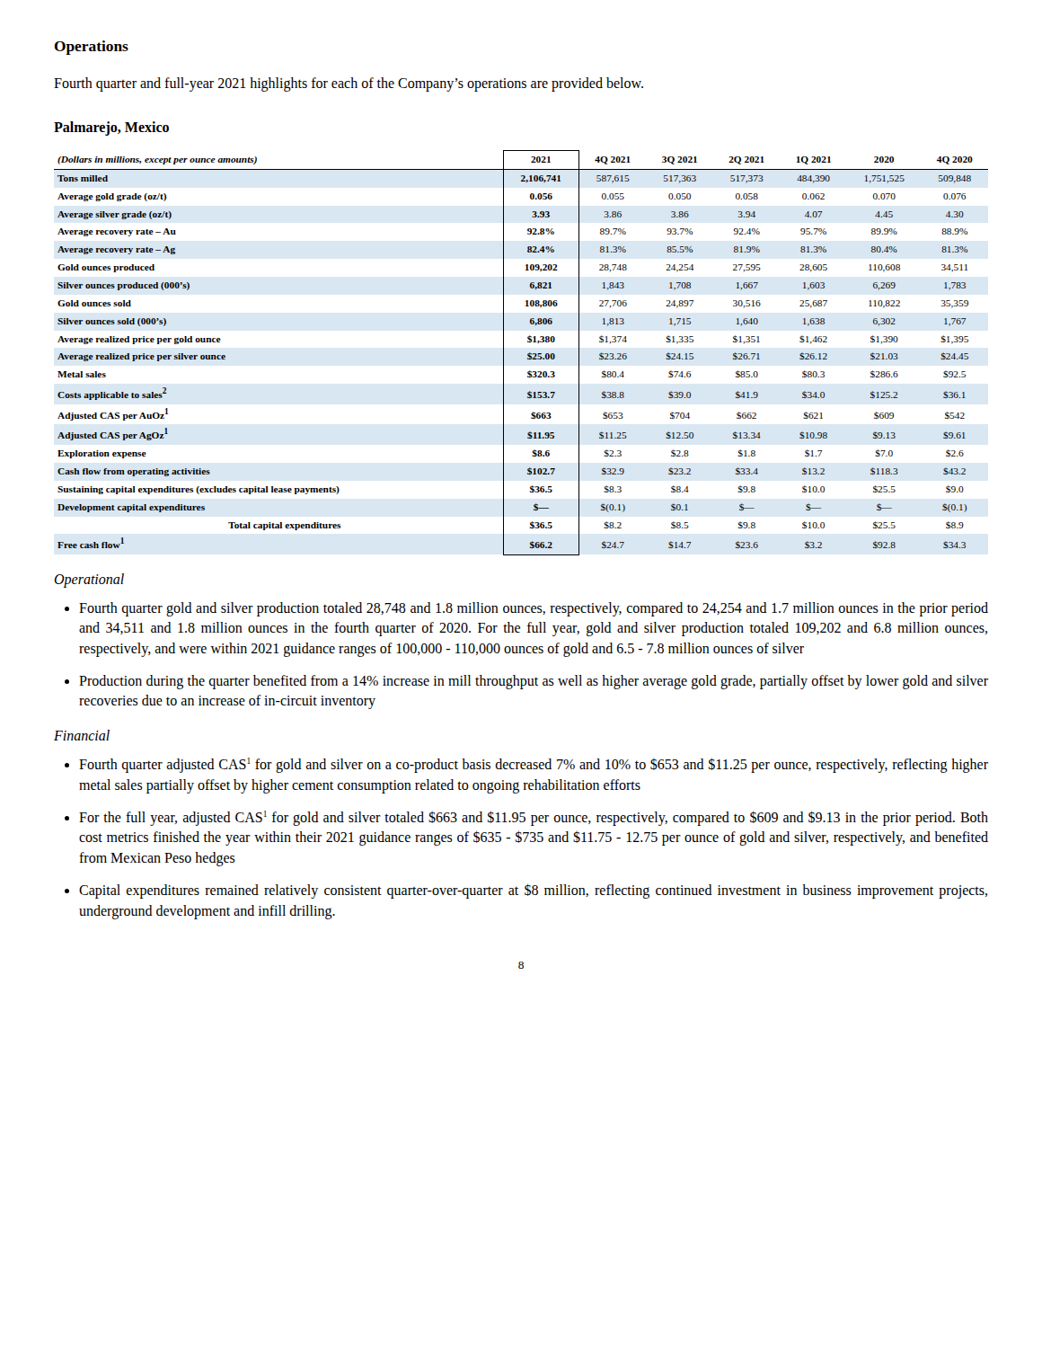Operations
Fourth quarter and full-year 2021 highlights for each of the Company’s operations are provided below.
Palmarejo, Mexico
| (Dollars in millions, except per ounce amounts) | 2021 | 4Q 2021 | 3Q 2021 | 2Q 2021 | 1Q 2021 | 2020 | 4Q 2020 |
| --- | --- | --- | --- | --- | --- | --- | --- |
| Tons milled | 2,106,741 | 587,615 | 517,363 | 517,373 | 484,390 | 1,751,525 | 509,848 |
| Average gold grade (oz/t) | 0.056 | 0.055 | 0.050 | 0.058 | 0.062 | 0.070 | 0.076 |
| Average silver grade (oz/t) | 3.93 | 3.86 | 3.86 | 3.94 | 4.07 | 4.45 | 4.30 |
| Average recovery rate – Au | 92.8% | 89.7% | 93.7% | 92.4% | 95.7% | 89.9% | 88.9% |
| Average recovery rate – Ag | 82.4% | 81.3% | 85.5% | 81.9% | 81.3% | 80.4% | 81.3% |
| Gold ounces produced | 109,202 | 28,748 | 24,254 | 27,595 | 28,605 | 110,608 | 34,511 |
| Silver ounces produced (000’s) | 6,821 | 1,843 | 1,708 | 1,667 | 1,603 | 6,269 | 1,783 |
| Gold ounces sold | 108,806 | 27,706 | 24,897 | 30,516 | 25,687 | 110,822 | 35,359 |
| Silver ounces sold (000’s) | 6,806 | 1,813 | 1,715 | 1,640 | 1,638 | 6,302 | 1,767 |
| Average realized price per gold ounce | $1,380 | $1,374 | $1,335 | $1,351 | $1,462 | $1,390 | $1,395 |
| Average realized price per silver ounce | $25.00 | $23.26 | $24.15 | $26.71 | $26.12 | $21.03 | $24.45 |
| Metal sales | $320.3 | $80.4 | $74.6 | $85.0 | $80.3 | $286.6 | $92.5 |
| Costs applicable to sales 2 | $153.7 | $38.8 | $39.0 | $41.9 | $34.0 | $125.2 | $36.1 |
| Adjusted CAS per AuOz 1 | $663 | $653 | $704 | $662 | $621 | $609 | $542 |
| Adjusted CAS per AgOz 1 | $11.95 | $11.25 | $12.50 | $13.34 | $10.98 | $9.13 | $9.61 |
| Exploration expense | $8.6 | $2.3 | $2.8 | $1.8 | $1.7 | $7.0 | $2.6 |
| Cash flow from operating activities | $102.7 | $32.9 | $23.2 | $33.4 | $13.2 | $118.3 | $43.2 |
| Sustaining capital expenditures (excludes capital lease payments) | $36.5 | $8.3 | $8.4 | $9.8 | $10.0 | $25.5 | $9.0 |
| Development capital expenditures | $— | $(0.1) | $0.1 | $— | $— | $— | $(0.1) |
| Total capital expenditures | $36.5 | $8.2 | $8.5 | $9.8 | $10.0 | $25.5 | $8.9 |
| Free cash flow 1 | $66.2 | $24.7 | $14.7 | $23.6 | $3.2 | $92.8 | $34.3 |
Operational
Fourth quarter gold and silver production totaled 28,748 and 1.8 million ounces, respectively, compared to 24,254 and 1.7 million ounces in the prior period and 34,511 and 1.8 million ounces in the fourth quarter of 2020. For the full year, gold and silver production totaled 109,202 and 6.8 million ounces, respectively, and were within 2021 guidance ranges of 100,000 - 110,000 ounces of gold and 6.5 - 7.8 million ounces of silver
Production during the quarter benefited from a 14% increase in mill throughput as well as higher average gold grade, partially offset by lower gold and silver recoveries due to an increase of in-circuit inventory
Financial
Fourth quarter adjusted CAS1 for gold and silver on a co-product basis decreased 7% and 10% to $653 and $11.25 per ounce, respectively, reflecting higher metal sales partially offset by higher cement consumption related to ongoing rehabilitation efforts
For the full year, adjusted CAS1 for gold and silver totaled $663 and $11.95 per ounce, respectively, compared to $609 and $9.13 in the prior period. Both cost metrics finished the year within their 2021 guidance ranges of $635 - $735 and $11.75 - 12.75 per ounce of gold and silver, respectively, and benefited from Mexican Peso hedges
Capital expenditures remained relatively consistent quarter-over-quarter at $8 million, reflecting continued investment in business improvement projects, underground development and infill drilling.
8